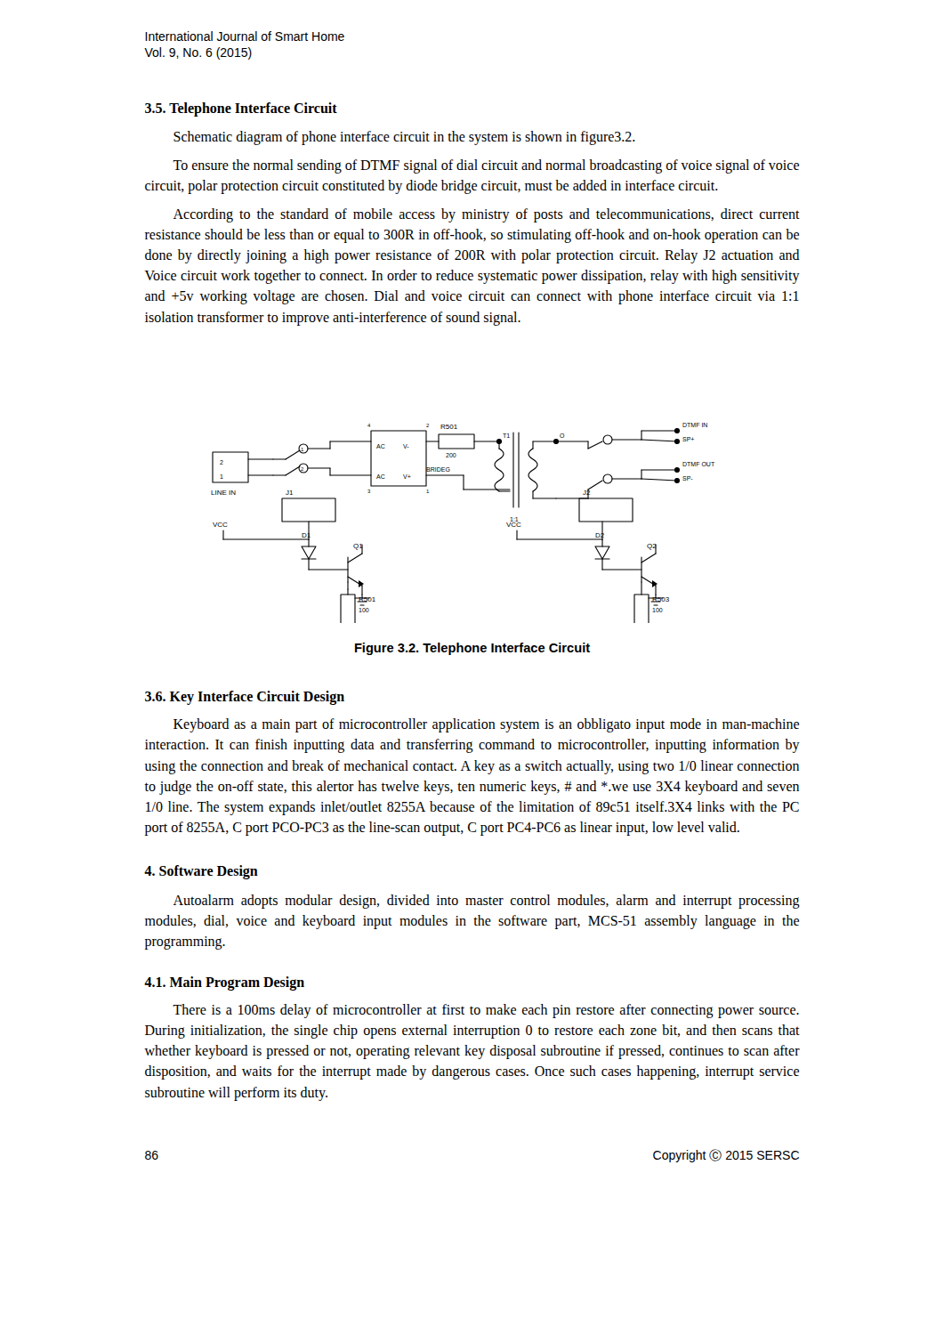International Journal of Smart Home
Vol. 9, No. 6 (2015)
3.5. Telephone Interface Circuit
Schematic diagram of phone interface circuit in the system is shown in figure3.2.
To ensure the normal sending of DTMF signal of dial circuit and normal broadcasting of voice signal of voice circuit, polar protection circuit constituted by diode bridge circuit, must be added in interface circuit.
According to the standard of mobile access by ministry of posts and telecommunications, direct current resistance should be less than or equal to 300R in off-hook, so stimulating off-hook and on-hook operation can be done by directly joining a high power resistance of 200R with polar protection circuit. Relay J2 actuation and Voice circuit work together to connect. In order to reduce systematic power dissipation, relay with high sensitivity and +5v working voltage are chosen. Dial and voice circuit can connect with phone interface circuit via 1:1 isolation transformer to improve anti-interference of sound signal.
2 1 LINE IN 1 2 J1 AC V- AC V+ 4 3 2 1 BRIDEG R501 200 T1 1:1 O DTMF IN SP+ DTMF OUT SP- J2 VCC D1 Q1 R501 100 P1.7 VCC D2 Q2 R503 100 P1.4
Figure 3.2. Telephone Interface Circuit
3.6. Key Interface Circuit Design
Keyboard as a main part of microcontroller application system is an obbligato input mode in man-machine interaction. It can finish inputting data and transferring command to microcontroller, inputting information by using the connection and break of mechanical contact. A key as a switch actually, using two 1/0 linear connection to judge the on-off state, this alertor has twelve keys, ten numeric keys, # and *.we use 3X4 keyboard and seven 1/0 line. The system expands inlet/outlet 8255A because of the limitation of 89c51 itself.3X4 links with the PC port of 8255A, C port PCO-PC3 as the line-scan output, C port PC4-PC6 as linear input, low level valid.
4. Software Design
Autoalarm adopts modular design, divided into master control modules, alarm and interrupt processing modules, dial, voice and keyboard input modules in the software part, MCS-51 assembly language in the programming.
4.1. Main Program Design
There is a 100ms delay of microcontroller at first to make each pin restore after connecting power source. During initialization, the single chip opens external interruption 0 to restore each zone bit, and then scans that whether keyboard is pressed or not, operating relevant key disposal subroutine if pressed, continues to scan after disposition, and waits for the interrupt made by dangerous cases. Once such cases happening, interrupt service subroutine will perform its duty.
86
Copyright Ⓒ 2015 SERSC